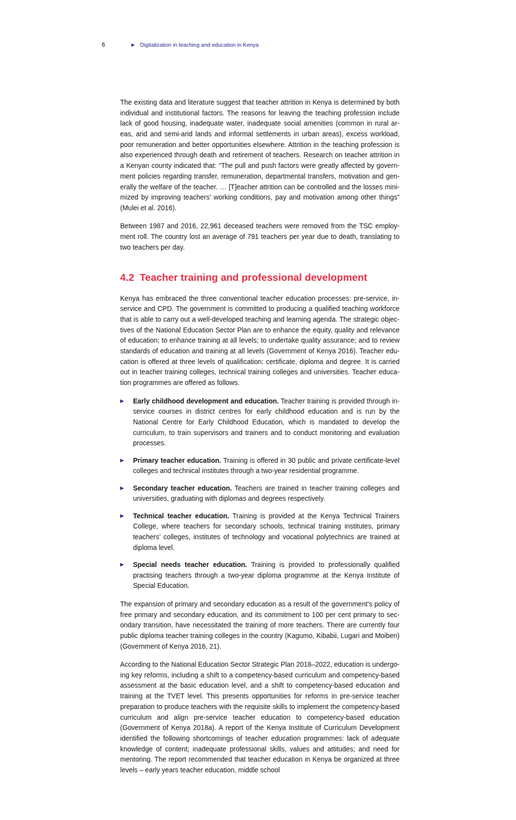6 Digitalization in teaching and education in Kenya
The existing data and literature suggest that teacher attrition in Kenya is determined by both individual and institutional factors. The reasons for leaving the teaching profession include lack of good housing, inadequate water, inadequate social amenities (common in rural areas, arid and semi-arid lands and informal settlements in urban areas), excess workload, poor remuneration and better opportunities elsewhere. Attrition in the teaching profession is also experienced through death and retirement of teachers. Research on teacher attrition in a Kenyan county indicated that: “The pull and push factors were greatly affected by government policies regarding transfer, remuneration, departmental transfers, motivation and generally the welfare of the teacher. … [T]eacher attrition can be controlled and the losses minimized by improving teachers’ working conditions, pay and motivation among other things” (Mulei et al. 2016).
Between 1987 and 2016, 22,961 deceased teachers were removed from the TSC employment roll. The country lost an average of 791 teachers per year due to death, translating to two teachers per day.
4.2 Teacher training and professional development
Kenya has embraced the three conventional teacher education processes: pre-service, in-service and CPD. The government is committed to producing a qualified teaching workforce that is able to carry out a well-developed teaching and learning agenda. The strategic objectives of the National Education Sector Plan are to enhance the equity, quality and relevance of education; to enhance training at all levels; to undertake quality assurance; and to review standards of education and training at all levels (Government of Kenya 2016). Teacher education is offered at three levels of qualification: certificate, diploma and degree. It is carried out in teacher training colleges, technical training colleges and universities. Teacher education programmes are offered as follows.
Early childhood development and education. Teacher training is provided through in-service courses in district centres for early childhood education and is run by the National Centre for Early Childhood Education, which is mandated to develop the curriculum, to train supervisors and trainers and to conduct monitoring and evaluation processes.
Primary teacher education. Training is offered in 30 public and private certificate-level colleges and technical institutes through a two-year residential programme.
Secondary teacher education. Teachers are trained in teacher training colleges and universities, graduating with diplomas and degrees respectively.
Technical teacher education. Training is provided at the Kenya Technical Trainers College, where teachers for secondary schools, technical training institutes, primary teachers’ colleges, institutes of technology and vocational polytechnics are trained at diploma level.
Special needs teacher education. Training is provided to professionally qualified practising teachers through a two-year diploma programme at the Kenya Institute of Special Education.
The expansion of primary and secondary education as a result of the government’s policy of free primary and secondary education, and its commitment to 100 per cent primary to secondary transition, have necessitated the training of more teachers. There are currently four public diploma teacher training colleges in the country (Kagumo, Kibabii, Lugari and Moiben) (Government of Kenya 2016, 21).
According to the National Education Sector Strategic Plan 2018–2022, education is undergoing key reforms, including a shift to a competency-based curriculum and competency-based assessment at the basic education level, and a shift to competency-based education and training at the TVET level. This presents opportunities for reforms in pre-service teacher preparation to produce teachers with the requisite skills to implement the competency-based curriculum and align pre-service teacher education to competency-based education (Government of Kenya 2018a). A report of the Kenya Institute of Curriculum Development identified the following shortcomings of teacher education programmes: lack of adequate knowledge of content; inadequate professional skills, values and attitudes; and need for mentoring. The report recommended that teacher education in Kenya be organized at three levels – early years teacher education, middle school